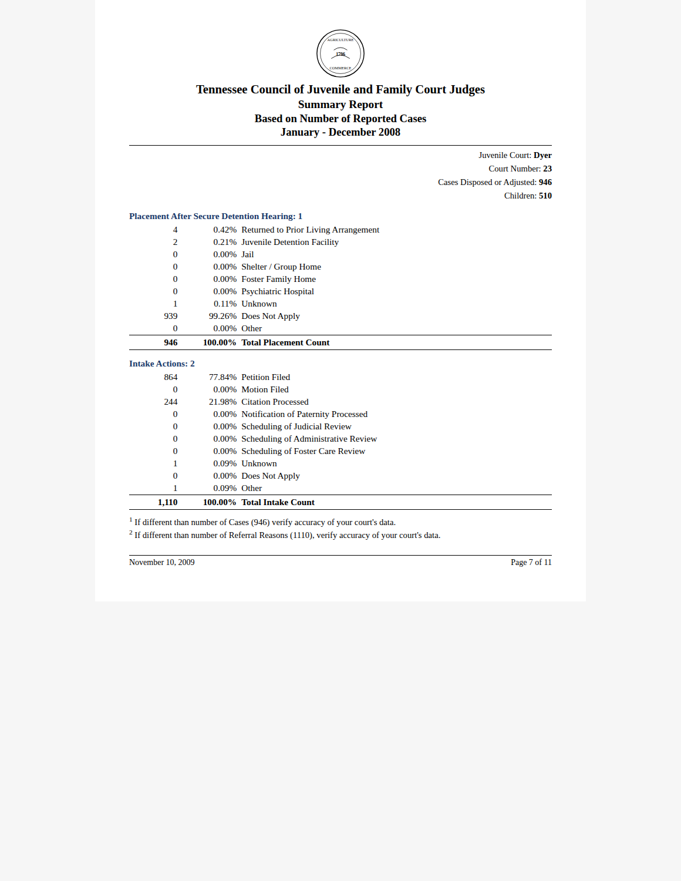AGRICULTURE COMMERCE 1796
Tennessee Council of Juvenile and Family Court Judges
Summary Report
Based on Number of Reported Cases
January - December 2008
Juvenile Court: Dyer
Court Number: 23
Cases Disposed or Adjusted: 946
Children: 510
Placement After Secure Detention Hearing: 1
| 4 | 0.42% | Returned to Prior Living Arrangement |
| 2 | 0.21% | Juvenile Detention Facility |
| 0 | 0.00% | Jail |
| 0 | 0.00% | Shelter / Group Home |
| 0 | 0.00% | Foster Family Home |
| 0 | 0.00% | Psychiatric Hospital |
| 1 | 0.11% | Unknown |
| 939 | 99.26% | Does Not Apply |
| 0 | 0.00% | Other |
| 946 | 100.00% | Total Placement Count |
Intake Actions: 2
| 864 | 77.84% | Petition Filed |
| 0 | 0.00% | Motion Filed |
| 244 | 21.98% | Citation Processed |
| 0 | 0.00% | Notification of Paternity Processed |
| 0 | 0.00% | Scheduling of Judicial Review |
| 0 | 0.00% | Scheduling of Administrative Review |
| 0 | 0.00% | Scheduling of Foster Care Review |
| 1 | 0.09% | Unknown |
| 0 | 0.00% | Does Not Apply |
| 1 | 0.09% | Other |
| 1,110 | 100.00% | Total Intake Count |
1 If different than number of Cases (946) verify accuracy of your court's data.
2 If different than number of Referral Reasons (1110), verify accuracy of your court's data.
November 10, 2009 Page 7 of 11